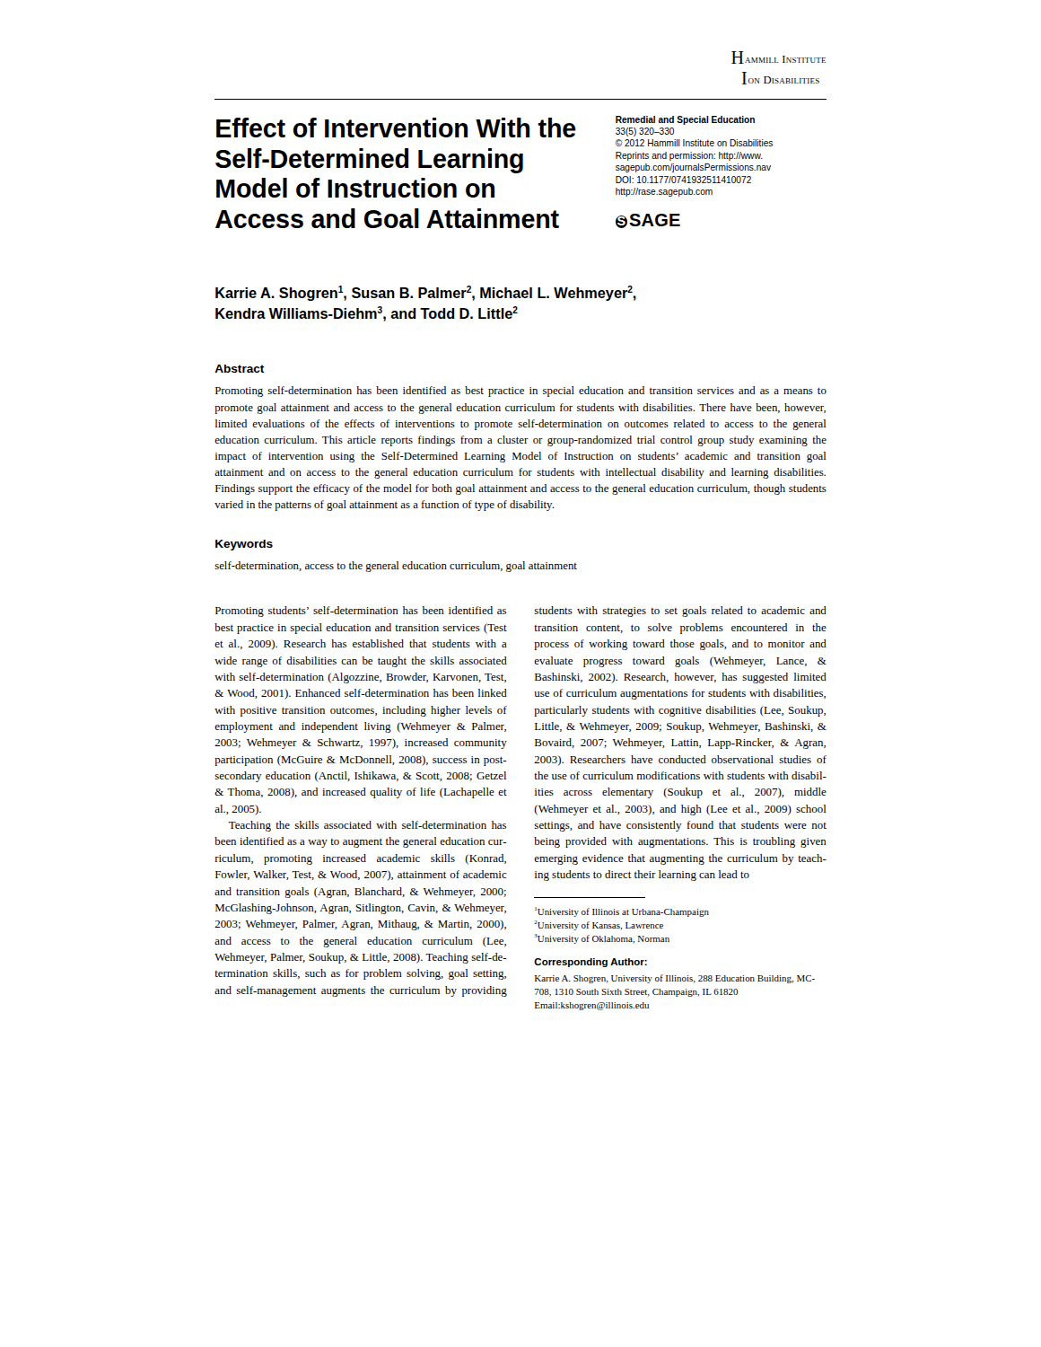Hammill Institute Ion Disabilities
Effect of Intervention With the Self-Determined Learning Model of Instruction on Access and Goal Attainment
Remedial and Special Education
33(5) 320–330
© 2012 Hammill Institute on Disabilities
Reprints and permission: http://www.
sagepub.com/journalsPermissions.nav
DOI: 10.1177/0741932511410072
http://rase.sagepub.com
SSAGE
Karrie A. Shogren1, Susan B. Palmer2, Michael L. Wehmeyer2,
Kendra Williams-Diehm3, and Todd D. Little2
Abstract
Promoting self-determination has been identified as best practice in special education and transition services and as a means to promote goal attainment and access to the general education curriculum for students with disabilities. There have been, however, limited evaluations of the effects of interventions to promote self-determination on outcomes related to access to the general education curriculum. This article reports findings from a cluster or group-randomized trial control group study examining the impact of intervention using the Self-Determined Learning Model of Instruction on students’ academic and transition goal attainment and on access to the general education curriculum for students with intellectual disability and learning disabilities. Findings support the efficacy of the model for both goal attainment and access to the general education curriculum, though students varied in the patterns of goal attainment as a function of type of disability.
Keywords
self-determination, access to the general education curriculum, goal attainment
Promoting students’ self-determination has been identified as best practice in special education and transition services (Test et al., 2009). Research has established that students with a wide range of disabilities can be taught the skills associated with self-determination (Algozzine, Browder, Karvonen, Test, & Wood, 2001). Enhanced self-determination has been linked with positive transition outcomes, including higher levels of employment and independent living (Wehmeyer & Palmer, 2003; Wehmeyer & Schwartz, 1997), increased community participation (McGuire & McDonnell, 2008), success in postsecondary education (Anctil, Ishikawa, & Scott, 2008; Getzel & Thoma, 2008), and increased quality of life (Lachapelle et al., 2005).
Teaching the skills associated with self-determination has been identified as a way to augment the general education curriculum, promoting increased academic skills (Konrad, Fowler, Walker, Test, & Wood, 2007), attainment of academic and transition goals (Agran, Blanchard, & Wehmeyer, 2000; McGlashing-Johnson, Agran, Sitlington, Cavin, & Wehmeyer, 2003; Wehmeyer, Palmer, Agran, Mithaug, & Martin, 2000), and access to the general education curriculum (Lee, Wehmeyer, Palmer, Soukup, & Little, 2008). Teaching self-determination skills, such as for problem solving, goal setting, and self-management augments the curriculum by providing students with strategies to set goals related to academic and transition content, to solve problems encountered in the process of working toward those goals, and to monitor and evaluate progress toward goals (Wehmeyer, Lance, & Bashinski, 2002). Research, however, has suggested limited use of curriculum augmentations for students with disabilities, particularly students with cognitive disabilities (Lee, Soukup, Little, & Wehmeyer, 2009; Soukup, Wehmeyer, Bashinski, & Bovaird, 2007; Wehmeyer, Lattin, Lapp-Rincker, & Agran, 2003). Researchers have conducted observational studies of the use of curriculum modifications with students with disabilities across elementary (Soukup et al., 2007), middle (Wehmeyer et al., 2003), and high (Lee et al., 2009) school settings, and have consistently found that students were not being provided with augmentations. This is troubling given emerging evidence that augmenting the curriculum by teaching students to direct their learning can lead to
1University of Illinois at Urbana-Champaign
2University of Kansas, Lawrence
3University of Oklahoma, Norman
Corresponding Author:
Karrie A. Shogren, University of Illinois, 288 Education Building, MC-708, 1310 South Sixth Street, Champaign, IL 61820
Email:kshogren@illinois.edu